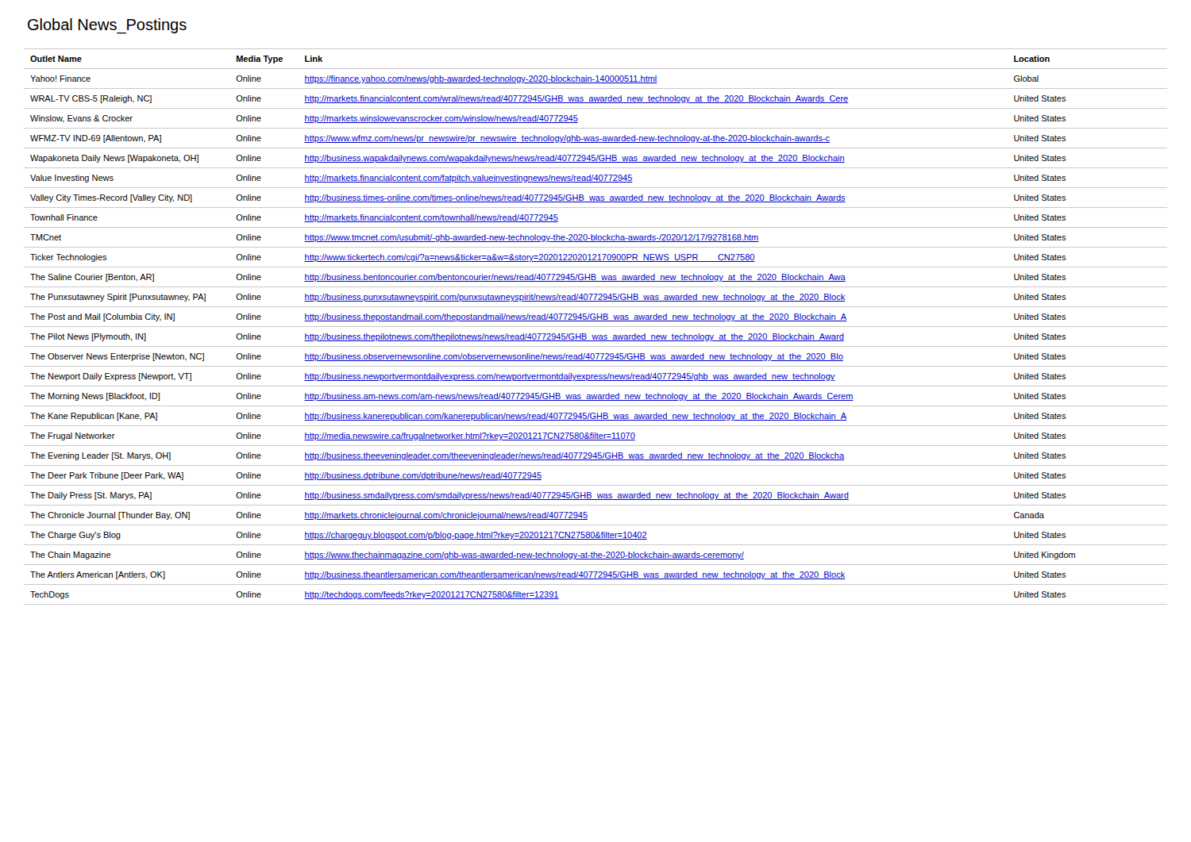Global News_Postings
| Outlet Name | Media Type | Link | Location |
| --- | --- | --- | --- |
| Yahoo! Finance | Online | https://finance.yahoo.com/news/ghb-awarded-technology-2020-blockchain-140000511.html | Global |
| WRAL-TV CBS-5 [Raleigh, NC] | Online | http://markets.financialcontent.com/wral/news/read/40772945/GHB_was_awarded_new_technology_at_the_2020_Blockchain_Awards_Cere | United States |
| Winslow, Evans & Crocker | Online | http://markets.winslowevanscrocker.com/winslow/news/read/40772945 | United States |
| WFMZ-TV IND-69 [Allentown, PA] | Online | https://www.wfmz.com/news/pr_newswire/pr_newswire_technology/ghb-was-awarded-new-technology-at-the-2020-blockchain-awards-c | United States |
| Wapakoneta Daily News [Wapakoneta, OH] | Online | http://business.wapakdailynews.com/wapakdailynews/news/read/40772945/GHB_was_awarded_new_technology_at_the_2020_Blockchain | United States |
| Value Investing News | Online | http://markets.financialcontent.com/fatpitch.valueinvestingnews/news/read/40772945 | United States |
| Valley City Times-Record [Valley City, ND] | Online | http://business.times-online.com/times-online/news/read/40772945/GHB_was_awarded_new_technology_at_the_2020_Blockchain_Awards | United States |
| Townhall Finance | Online | http://markets.financialcontent.com/townhall/news/read/40772945 | United States |
| TMCnet | Online | https://www.tmcnet.com/usubmit/-ghb-awarded-new-technology-the-2020-blockcha-awards-/2020/12/17/9278168.htm | United States |
| Ticker Technologies | Online | http://www.tickertech.com/cgi/?a=news&ticker=a&w=&story=202012202012170900PR_NEWS_USPR____CN27580 | United States |
| The Saline Courier [Benton, AR] | Online | http://business.bentoncourier.com/bentoncourier/news/read/40772945/GHB_was_awarded_new_technology_at_the_2020_Blockchain_Awa | United States |
| The Punxsutawney Spirit [Punxsutawney, PA] | Online | http://business.punxsutawneyspirit.com/punxsutawneyspirit/news/read/40772945/GHB_was_awarded_new_technology_at_the_2020_Block | United States |
| The Post and Mail [Columbia City, IN] | Online | http://business.thepostandmail.com/thepostandmail/news/read/40772945/GHB_was_awarded_new_technology_at_the_2020_Blockchain_A | United States |
| The Pilot News [Plymouth, IN] | Online | http://business.thepilotnews.com/thepilotnews/news/read/40772945/GHB_was_awarded_new_technology_at_the_2020_Blockchain_Award | United States |
| The Observer News Enterprise [Newton, NC] | Online | http://business.observernewsonline.com/observernewsonline/news/read/40772945/GHB_was_awarded_new_technology_at_the_2020_Blo | United States |
| The Newport Daily Express [Newport, VT] | Online | http://business.newportvermontdailyexpress.com/newportvermontdailyexpress/news/read/40772945/ghb_was_awarded_new_technology | United States |
| The Morning News [Blackfoot, ID] | Online | http://business.am-news.com/am-news/news/read/40772945/GHB_was_awarded_new_technology_at_the_2020_Blockchain_Awards_Cerem | United States |
| The Kane Republican [Kane, PA] | Online | http://business.kanerepublican.com/kanerepublican/news/read/40772945/GHB_was_awarded_new_technology_at_the_2020_Blockchain_A | United States |
| The Frugal Networker | Online | http://media.newswire.ca/frugalnetworker.html?rkey=20201217CN27580&filter=11070 | United States |
| The Evening Leader [St. Marys, OH] | Online | http://business.theeveningleader.com/theeveningleader/news/read/40772945/GHB_was_awarded_new_technology_at_the_2020_Blockcha | United States |
| The Deer Park Tribune [Deer Park, WA] | Online | http://business.dptribune.com/dptribune/news/read/40772945 | United States |
| The Daily Press [St. Marys, PA] | Online | http://business.smdailypress.com/smdailypress/news/read/40772945/GHB_was_awarded_new_technology_at_the_2020_Blockchain_Award | United States |
| The Chronicle Journal [Thunder Bay, ON] | Online | http://markets.chroniclejournal.com/chroniclejournal/news/read/40772945 | Canada |
| The Charge Guy's Blog | Online | https://chargeguy.blogspot.com/p/blog-page.html?rkey=20201217CN27580&filter=10402 | United States |
| The Chain Magazine | Online | https://www.thechainmagazine.com/ghb-was-awarded-new-technology-at-the-2020-blockchain-awards-ceremony/ | United Kingdom |
| The Antlers American [Antlers, OK] | Online | http://business.theantlersamerican.com/theantlersamerican/news/read/40772945/GHB_was_awarded_new_technology_at_the_2020_Block | United States |
| TechDogs | Online | http://techdogs.com/feeds?rkey=20201217CN27580&filter=12391 | United States |